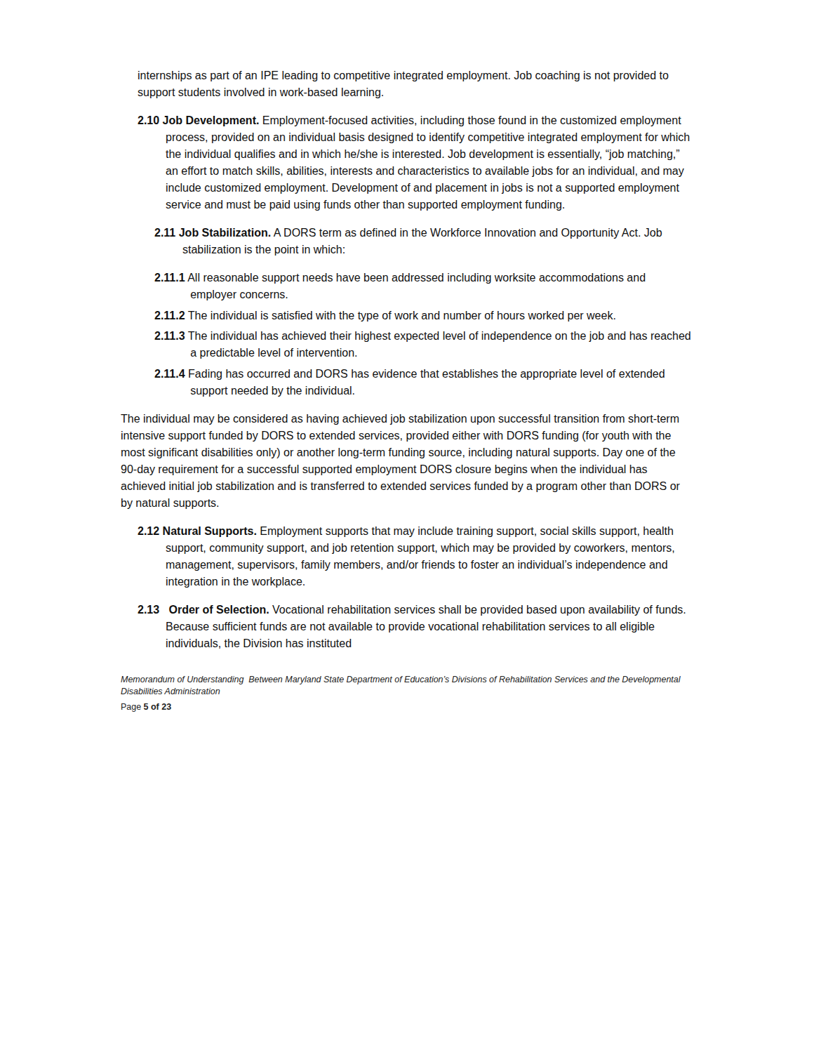internships as part of an IPE leading to competitive integrated employment. Job coaching is not provided to support students involved in work-based learning.
2.10 Job Development. Employment-focused activities, including those found in the customized employment process, provided on an individual basis designed to identify competitive integrated employment for which the individual qualifies and in which he/she is interested. Job development is essentially, “job matching,” an effort to match skills, abilities, interests and characteristics to available jobs for an individual, and may include customized employment. Development of and placement in jobs is not a supported employment service and must be paid using funds other than supported employment funding.
2.11 Job Stabilization. A DORS term as defined in the Workforce Innovation and Opportunity Act. Job stabilization is the point in which:
2.11.1 All reasonable support needs have been addressed including worksite accommodations and employer concerns.
2.11.2 The individual is satisfied with the type of work and number of hours worked per week.
2.11.3 The individual has achieved their highest expected level of independence on the job and has reached a predictable level of intervention.
2.11.4 Fading has occurred and DORS has evidence that establishes the appropriate level of extended support needed by the individual.
The individual may be considered as having achieved job stabilization upon successful transition from short-term intensive support funded by DORS to extended services, provided either with DORS funding (for youth with the most significant disabilities only) or another long-term funding source, including natural supports. Day one of the 90-day requirement for a successful supported employment DORS closure begins when the individual has achieved initial job stabilization and is transferred to extended services funded by a program other than DORS or by natural supports.
2.12 Natural Supports. Employment supports that may include training support, social skills support, health support, community support, and job retention support, which may be provided by coworkers, mentors, management, supervisors, family members, and/or friends to foster an individual’s independence and integration in the workplace.
2.13 Order of Selection. Vocational rehabilitation services shall be provided based upon availability of funds. Because sufficient funds are not available to provide vocational rehabilitation services to all eligible individuals, the Division has instituted
Memorandum of Understanding Between Maryland State Department of Education’s Divisions of Rehabilitation Services and the Developmental Disabilities Administration
Page 5 of 23